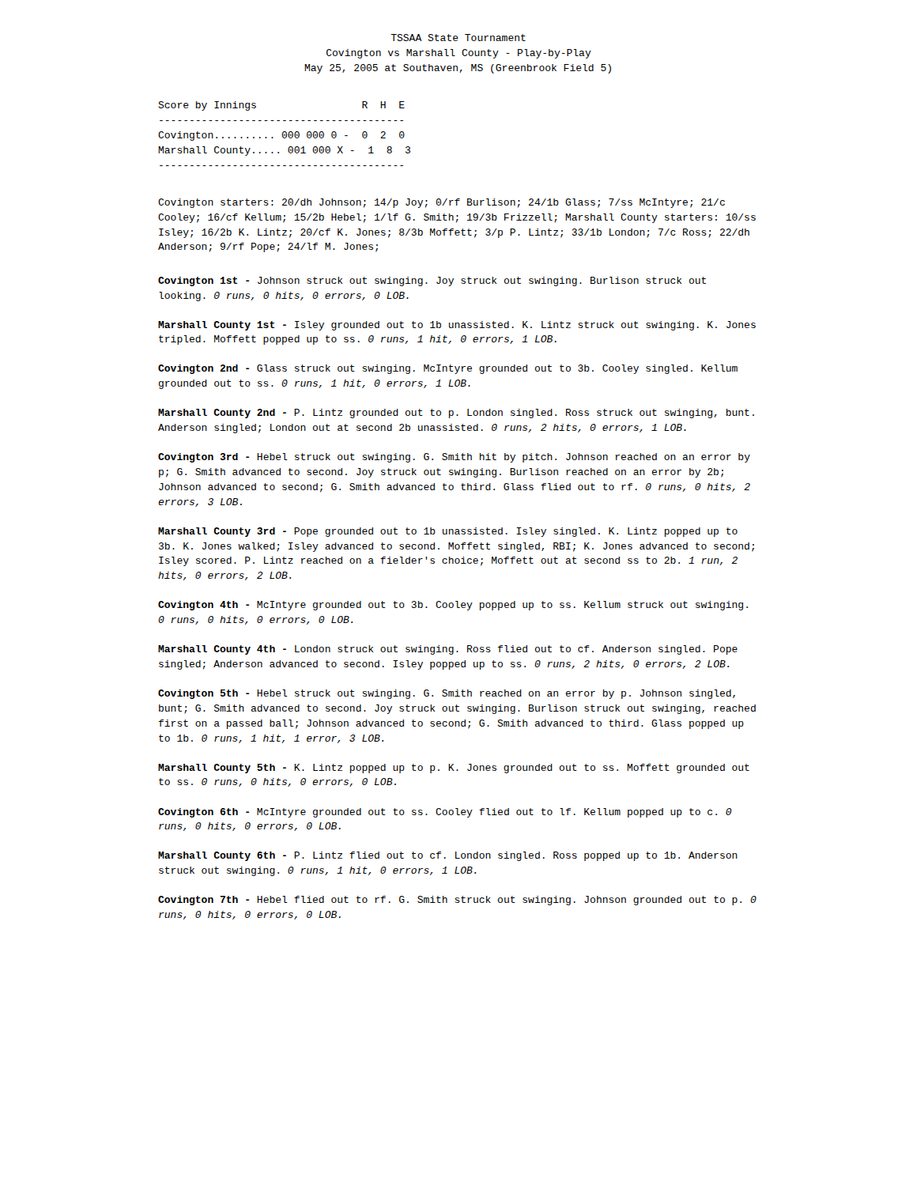TSSAA State Tournament Covington vs Marshall County - Play-by-Play May 25, 2005 at Southaven, MS (Greenbrook Field 5)
Score by Innings                 R  H  E
----------------------------------------
Covington.......... 000 000 0 -  0  2  0
Marshall County..... 001 000 X -  1  8  3
----------------------------------------
Covington starters: 20/dh Johnson; 14/p Joy; 0/rf Burlison; 24/1b Glass; 7/ss McIntyre; 21/c Cooley; 16/cf Kellum; 15/2b Hebel; 1/lf G. Smith; 19/3b Frizzell; Marshall County starters: 10/ss Isley; 16/2b K. Lintz; 20/cf K. Jones; 8/3b Moffett; 3/p P. Lintz; 33/1b London; 7/c Ross; 22/dh Anderson; 9/rf Pope; 24/lf M. Jones;
Covington 1st - Johnson struck out swinging. Joy struck out swinging. Burlison struck out looking. 0 runs, 0 hits, 0 errors, 0 LOB.
Marshall County 1st - Isley grounded out to 1b unassisted. K. Lintz struck out swinging. K. Jones tripled. Moffett popped up to ss. 0 runs, 1 hit, 0 errors, 1 LOB.
Covington 2nd - Glass struck out swinging. McIntyre grounded out to 3b. Cooley singled. Kellum grounded out to ss. 0 runs, 1 hit, 0 errors, 1 LOB.
Marshall County 2nd - P. Lintz grounded out to p. London singled. Ross struck out swinging, bunt. Anderson singled; London out at second 2b unassisted. 0 runs, 2 hits, 0 errors, 1 LOB.
Covington 3rd - Hebel struck out swinging. G. Smith hit by pitch. Johnson reached on an error by p; G. Smith advanced to second. Joy struck out swinging. Burlison reached on an error by 2b; Johnson advanced to second; G. Smith advanced to third. Glass flied out to rf. 0 runs, 0 hits, 2 errors, 3 LOB.
Marshall County 3rd - Pope grounded out to 1b unassisted. Isley singled. K. Lintz popped up to 3b. K. Jones walked; Isley advanced to second. Moffett singled, RBI; K. Jones advanced to second; Isley scored. P. Lintz reached on a fielder's choice; Moffett out at second ss to 2b. 1 run, 2 hits, 0 errors, 2 LOB.
Covington 4th - McIntyre grounded out to 3b. Cooley popped up to ss. Kellum struck out swinging. 0 runs, 0 hits, 0 errors, 0 LOB.
Marshall County 4th - London struck out swinging. Ross flied out to cf. Anderson singled. Pope singled; Anderson advanced to second. Isley popped up to ss. 0 runs, 2 hits, 0 errors, 2 LOB.
Covington 5th - Hebel struck out swinging. G. Smith reached on an error by p. Johnson singled, bunt; G. Smith advanced to second. Joy struck out swinging. Burlison struck out swinging, reached first on a passed ball; Johnson advanced to second; G. Smith advanced to third. Glass popped up to 1b. 0 runs, 1 hit, 1 error, 3 LOB.
Marshall County 5th - K. Lintz popped up to p. K. Jones grounded out to ss. Moffett grounded out to ss. 0 runs, 0 hits, 0 errors, 0 LOB.
Covington 6th - McIntyre grounded out to ss. Cooley flied out to lf. Kellum popped up to c. 0 runs, 0 hits, 0 errors, 0 LOB.
Marshall County 6th - P. Lintz flied out to cf. London singled. Ross popped up to 1b. Anderson struck out swinging. 0 runs, 1 hit, 0 errors, 1 LOB.
Covington 7th - Hebel flied out to rf. G. Smith struck out swinging. Johnson grounded out to p. 0 runs, 0 hits, 0 errors, 0 LOB.